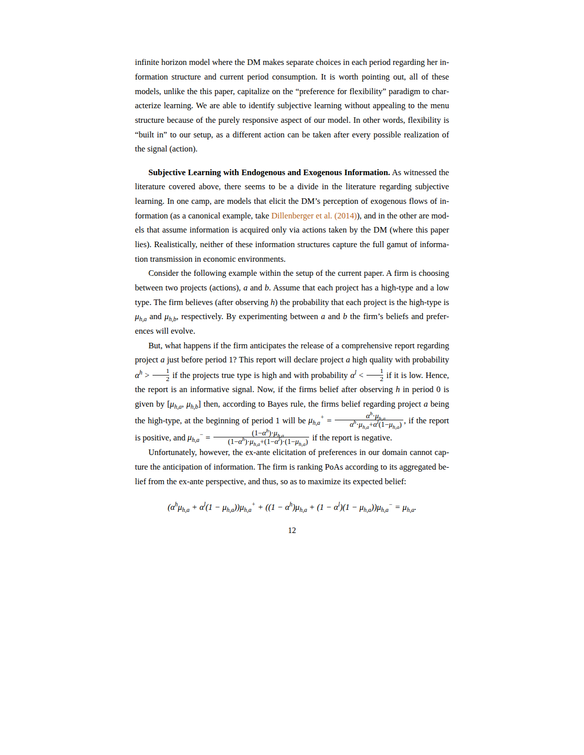infinite horizon model where the DM makes separate choices in each period regarding her information structure and current period consumption. It is worth pointing out, all of these models, unlike the this paper, capitalize on the “preference for flexibility” paradigm to characterize learning. We are able to identify subjective learning without appealing to the menu structure because of the purely responsive aspect of our model. In other words, flexibility is “built in” to our setup, as a different action can be taken after every possible realization of the signal (action).
Subjective Learning with Endogenous and Exogenous Information. As witnessed the literature covered above, there seems to be a divide in the literature regarding subjective learning. In one camp, are models that elicit the DM’s perception of exogenous flows of information (as a canonical example, take Dillenberger et al. (2014)), and in the other are models that assume information is acquired only via actions taken by the DM (where this paper lies). Realistically, neither of these information structures capture the full gamut of information transmission in economic environments.
Consider the following example within the setup of the current paper. A firm is choosing between two projects (actions), a and b. Assume that each project has a high-type and a low type. The firm believes (after observing h) the probability that each project is the high-type is μh,a and μh,b, respectively. By experimenting between a and b the firm’s beliefs and preferences will evolve.
But, what happens if the firm anticipates the release of a comprehensive report regarding project a just before period 1? This report will declare project a high quality with probability αh > 12 if the projects true type is high and with probability αl < 12 if it is low. Hence, the report is an informative signal. Now, if the firms belief after observing h in period 0 is given by [μh,a, μh,b] then, according to Bayes rule, the firms belief regarding project a being the high-type, at the beginning of period 1 will be μh,a+ = αh·μh,a αh·μh,a+αl(1−μh,a), if the report is positive, and μh,a− = (1−αh)·μh,a(1−αh)·μh,a+(1−αl)·(1−μh,a) if the report is negative.
Unfortunately, however, the ex-ante elicitation of preferences in our domain cannot capture the anticipation of information. The firm is ranking PoAs according to its aggregated belief from the ex-ante perspective, and thus, so as to maximize its expected belief:
(αhμh,a + αl(1 − μh,a))μh,a+ + ((1 − αh)μh,a + (1 − αl)(1 − μh,a))μh,a− = μh,a.
12